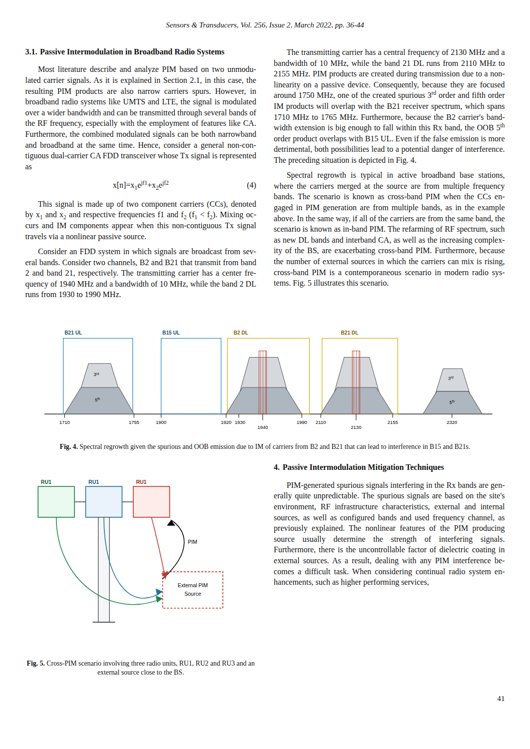Sensors & Transducers, Vol. 256, Issue 2, March 2022, pp. 36-44
3.1. Passive Intermodulation in Broadband Radio Systems
Most literature describe and analyze PIM based on two unmodulated carrier signals. As it is explained in Section 2.1, in this case, the resulting PIM products are also narrow carriers spurs. However, in broadband radio systems like UMTS and LTE, the signal is modulated over a wider bandwidth and can be transmitted through several bands of the RF frequency, especially with the employment of features like CA. Furthermore, the combined modulated signals can be both narrowband and broadband at the same time. Hence, consider a general non-contiguous dual-carrier CA FDD transceiver whose Tx signal is represented as
x[n]=x1ejf1+x2ejf2(4)
This signal is made up of two component carriers (CCs), denoted by x1 and x2 and respective frequencies f1 and f2 (f1 < f2). Mixing occurs and IM components appear when this non-contiguous Tx signal travels via a nonlinear passive source.
Consider an FDD system in which signals are broadcast from several bands. Consider two channels, B2 and B21 that transmit from band 2 and band 21, respectively. The transmitting carrier has a center frequency of 1940 MHz and a bandwidth of 10 MHz, while the band 2 DL runs from 1930 to 1990 MHz.
The transmitting carrier has a central frequency of 2130 MHz and a bandwidth of 10 MHz, while the band 21 DL runs from 2110 MHz to 2155 MHz. PIM products are created during transmission due to a nonlinearity on a passive device. Consequently, because they are focused around 1750 MHz, one of the created spurious 3rd order and fifth order IM products will overlap with the B21 receiver spectrum, which spans 1710 MHz to 1765 MHz. Furthermore, because the B2 carrier's bandwidth extension is big enough to fall within this Rx band, the OOB 5th order product overlaps with B15 UL. Even if the false emission is more detrimental, both possibilities lead to a potential danger of interference. The preceding situation is depicted in Fig. 4.
Spectral regrowth is typical in active broadband base stations, where the carriers merged at the source are from multiple frequency bands. The scenario is known as cross-band PIM when the CCs engaged in PIM generation are from multiple bands, as in the example above. In the same way, if all of the carriers are from the same band, the scenario is known as in-band PIM. The refarming of RF spectrum, such as new DL bands and interband CA, as well as the increasing complexity of the BS, are exacerbating cross-band PIM. Furthermore, because the number of external sources in which the carriers can mix is rising, cross-band PIM is a contemporaneous scenario in modern radio systems. Fig. 5 illustrates this scenario.
B21 UL B15 UL B2 DL B21 DL 3rd 5th 3rd 5th 1710 1755 1900 1920 1930 1940 1990 2110 2130 2155 2320
Fig. 4. Spectral regrowth given the spurious and OOB emission due to IM of carriers from B2 and B21 that can lead to interference in B15 and B21s.
RU1 RU1 RU1 External PIM Source PIM
Fig. 5. Cross-PIM scenario involving three radio units, RU1, RU2 and RU3 and an external source close to the BS.
4. Passive Intermodulation Mitigation Techniques
PIM-generated spurious signals interfering in the Rx bands are generally quite unpredictable. The spurious signals are based on the site's environment, RF infrastructure characteristics, external and internal sources, as well as configured bands and used frequency channel, as previously explained. The nonlinear features of the PIM producing source usually determine the strength of interfering signals. Furthermore, there is the uncontrollable factor of dielectric coating in external sources. As a result, dealing with any PIM interference becomes a difficult task. When considering continual radio system enhancements, such as higher performing services,
41